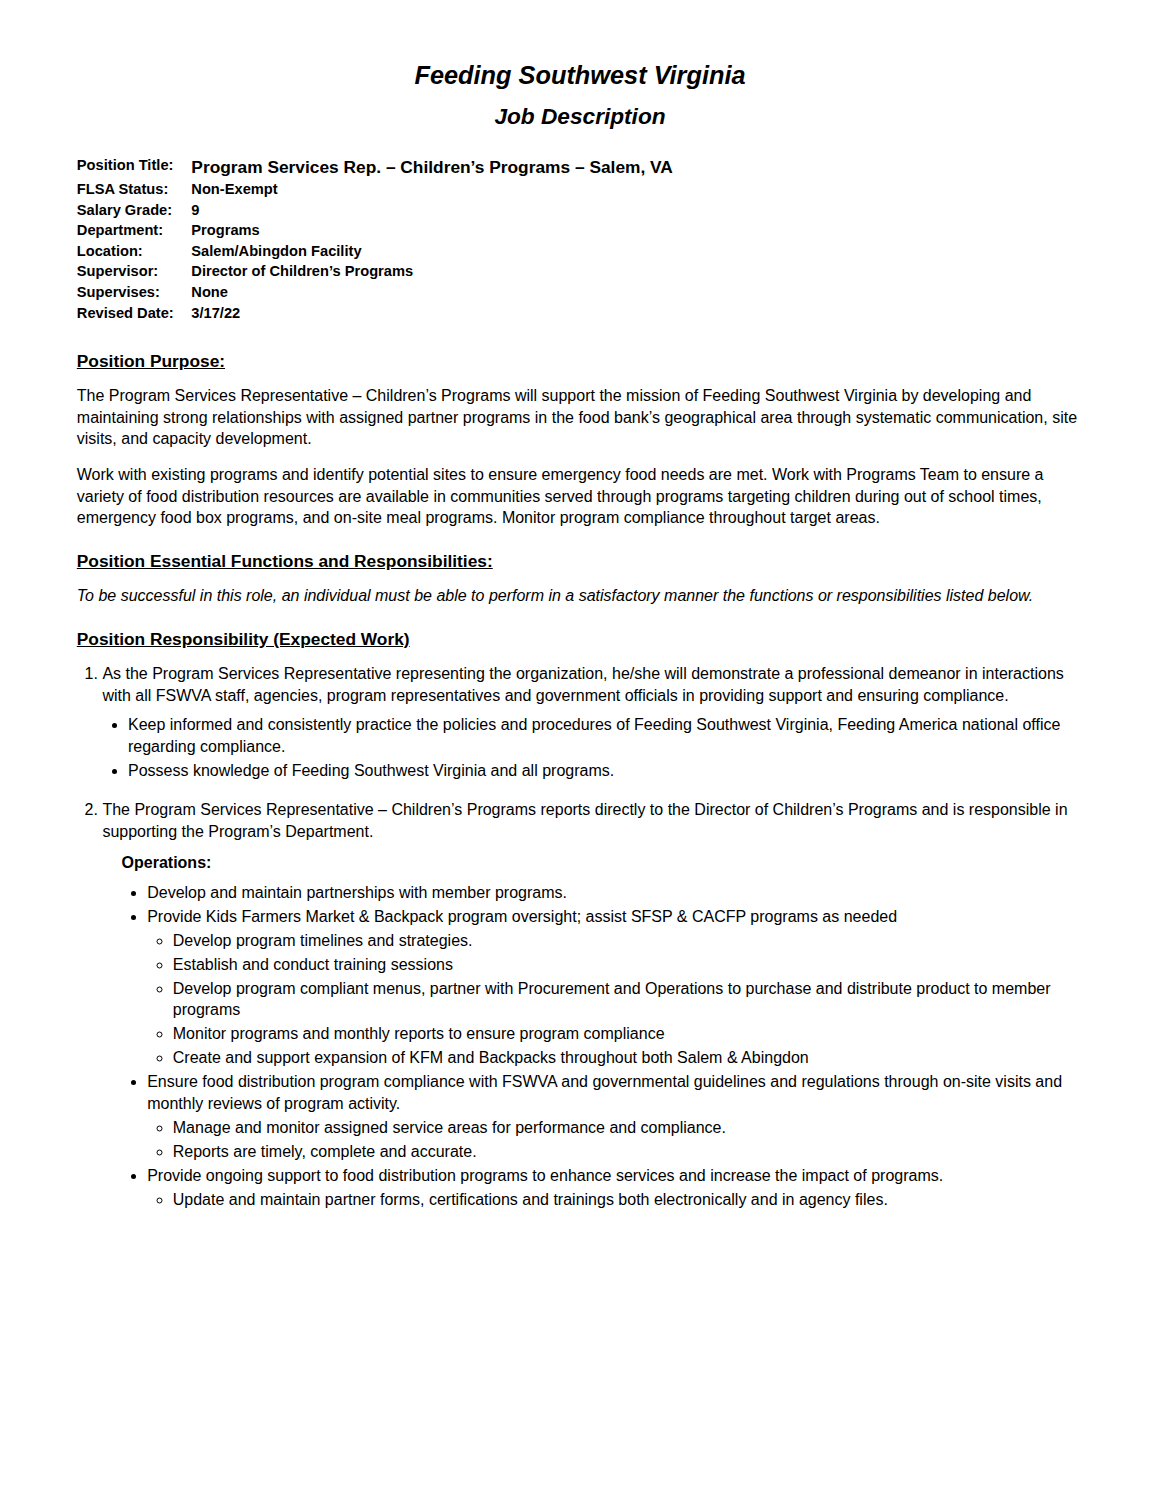Feeding Southwest Virginia
Job Description
| Position Title: | Program Services Rep. – Children’s Programs – Salem, VA |
| FLSA Status: | Non-Exempt |
| Salary Grade: | 9 |
| Department: | Programs |
| Location: | Salem/Abingdon Facility |
| Supervisor: | Director of Children’s Programs |
| Supervises: | None |
| Revised Date: | 3/17/22 |
Position Purpose:
The Program Services Representative – Children’s Programs will support the mission of Feeding Southwest Virginia by developing and maintaining strong relationships with assigned partner programs in the food bank’s geographical area through systematic communication, site visits, and capacity development.
Work with existing programs and identify potential sites to ensure emergency food needs are met. Work with Programs Team to ensure a variety of food distribution resources are available in communities served through programs targeting children during out of school times, emergency food box programs, and on-site meal programs. Monitor program compliance throughout target areas.
Position Essential Functions and Responsibilities:
To be successful in this role, an individual must be able to perform in a satisfactory manner the functions or responsibilities listed below.
Position Responsibility (Expected Work)
As the Program Services Representative representing the organization, he/she will demonstrate a professional demeanor in interactions with all FSWVA staff, agencies, program representatives and government officials in providing support and ensuring compliance.
Keep informed and consistently practice the policies and procedures of Feeding Southwest Virginia, Feeding America national office regarding compliance.
Possess knowledge of Feeding Southwest Virginia and all programs.
The Program Services Representative – Children’s Programs reports directly to the Director of Children’s Programs and is responsible in supporting the Program’s Department.
Operations:
Develop and maintain partnerships with member programs.
Provide Kids Farmers Market & Backpack program oversight; assist SFSP & CACFP programs as needed
Develop program timelines and strategies.
Establish and conduct training sessions
Develop program compliant menus, partner with Procurement and Operations to purchase and distribute product to member programs
Monitor programs and monthly reports to ensure program compliance
Create and support expansion of KFM and Backpacks throughout both Salem & Abingdon
Ensure food distribution program compliance with FSWVA and governmental guidelines and regulations through on-site visits and monthly reviews of program activity.
Manage and monitor assigned service areas for performance and compliance.
Reports are timely, complete and accurate.
Provide ongoing support to food distribution programs to enhance services and increase the impact of programs.
Update and maintain partner forms, certifications and trainings both electronically and in agency files.